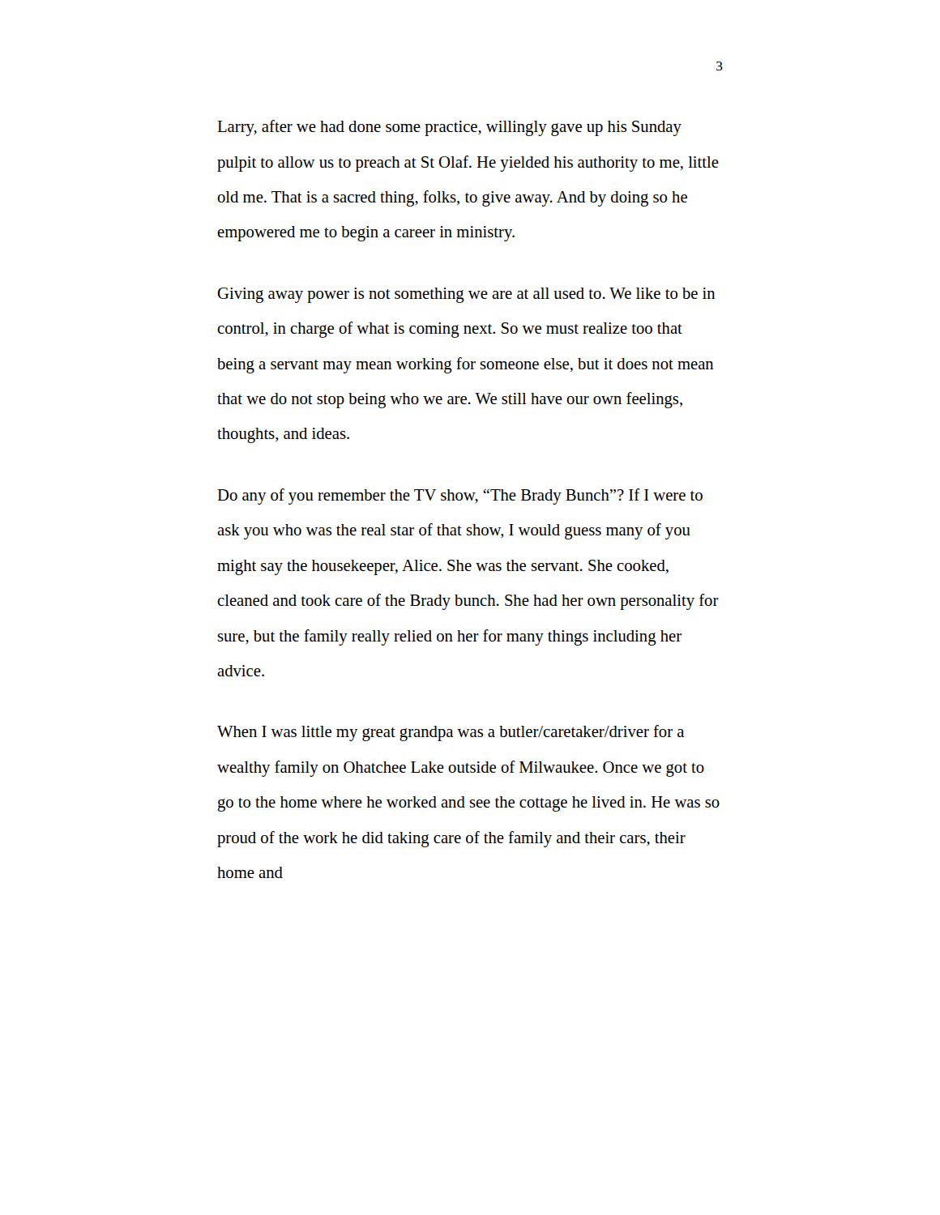3
Larry, after we had done some practice, willingly gave up his Sunday pulpit to allow us to preach at St Olaf. He yielded his authority to me, little old me. That is a sacred thing, folks, to give away. And by doing so he empowered me to begin a career in ministry.
Giving away power is not something we are at all used to. We like to be in control, in charge of what is coming next. So we must realize too that being a servant may mean working for someone else, but it does not mean that we do not stop being who we are. We still have our own feelings, thoughts, and ideas.
Do any of you remember the TV show, “The Brady Bunch”? If I were to ask you who was the real star of that show, I would guess many of you might say the housekeeper, Alice. She was the servant. She cooked, cleaned and took care of the Brady bunch. She had her own personality for sure, but the family really relied on her for many things including her advice.
When I was little my great grandpa was a butler/caretaker/driver for a wealthy family on Ohatchee Lake outside of Milwaukee. Once we got to go to the home where he worked and see the cottage he lived in. He was so proud of the work he did taking care of the family and their cars, their home and